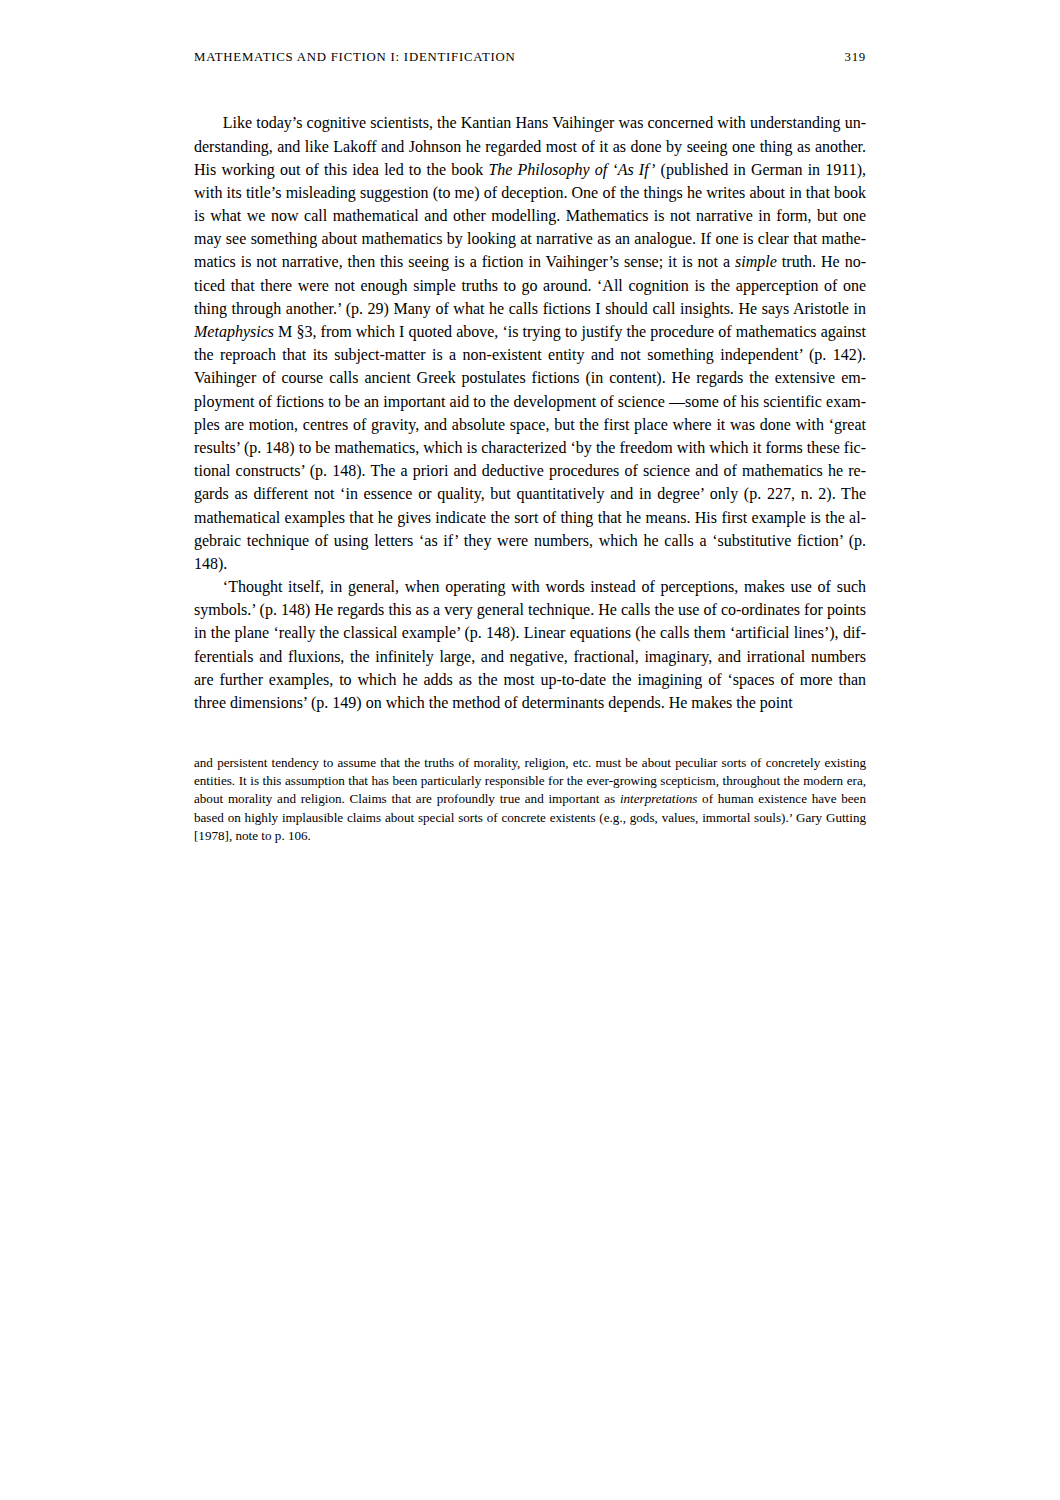Mathematics and Fiction I: Identification 319
Like today’s cognitive scientists, the Kantian Hans Vaihinger was concerned with understanding understanding, and like Lakoff and Johnson he regarded most of it as done by seeing one thing as another. His working out of this idea led to the book The Philosophy of ‘As If’ (published in German in 1911), with its title’s misleading suggestion (to me) of deception. One of the things he writes about in that book is what we now call mathematical and other modelling. Mathematics is not narrative in form, but one may see something about mathematics by looking at narrative as an analogue. If one is clear that mathematics is not narrative, then this seeing is a fiction in Vaihinger’s sense; it is not a simple truth. He noticed that there were not enough simple truths to go around. ‘All cognition is the apperception of one thing through another.’ (p. 29) Many of what he calls fictions I should call insights. He says Aristotle in Metaphysics M §3, from which I quoted above, ‘is trying to justify the procedure of mathematics against the reproach that its subject-matter is a non-existent entity and not something independent’ (p. 142). Vaihinger of course calls ancient Greek postulates fictions (in content). He regards the extensive employment of fictions to be an important aid to the development of science —some of his scientific examples are motion, centres of gravity, and absolute space, but the first place where it was done with ‘great results’ (p. 148) to be mathematics, which is characterized ‘by the freedom with which it forms these fictional constructs’ (p. 148). The a priori and deductive procedures of science and of mathematics he regards as different not ‘in essence or quality, but quantitatively and in degree’ only (p. 227, n. 2). The mathematical examples that he gives indicate the sort of thing that he means. His first example is the algebraic technique of using letters ‘as if’ they were numbers, which he calls a ‘substitutive fiction’ (p. 148).
‘Thought itself, in general, when operating with words instead of perceptions, makes use of such symbols.’ (p. 148) He regards this as a very general technique. He calls the use of co-ordinates for points in the plane ‘really the classical example’ (p. 148). Linear equations (he calls them ‘artificial lines’), differentials and fluxions, the infinitely large, and negative, fractional, imaginary, and irrational numbers are further examples, to which he adds as the most up-to-date the imagining of ‘spaces of more than three dimensions’ (p. 149) on which the method of determinants depends. He makes the point
and persistent tendency to assume that the truths of morality, religion, etc. must be about peculiar sorts of concretely existing entities. It is this assumption that has been particularly responsible for the ever-growing scepticism, throughout the modern era, about morality and religion. Claims that are profoundly true and important as interpretations of human existence have been based on highly implausible claims about special sorts of concrete existents (e.g., gods, values, immortal souls).’ Gary Gutting [1978], note to p. 106.